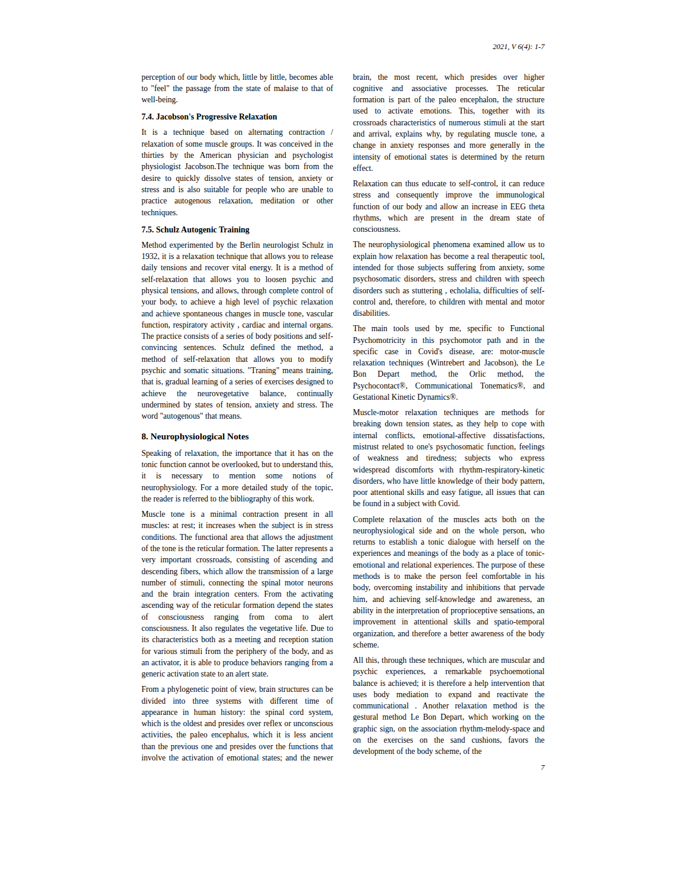2021, V 6(4): 1-7
perception of our body which, little by little, becomes able to "feel" the passage from the state of malaise to that of well-being.
7.4. Jacobson's Progressive Relaxation
It is a technique based on alternating contraction / relaxation of some muscle groups. It was conceived in the thirties by the American physician and psychologist physiologist Jacobson.The technique was born from the desire to quickly dissolve states of tension, anxiety or stress and is also suitable for people who are unable to practice autogenous relaxation, meditation or other techniques.
7.5. Schulz Autogenic Training
Method experimented by the Berlin neurologist Schulz in 1932, it is a relaxation technique that allows you to release daily tensions and recover vital energy. It is a method of self-relaxation that allows you to loosen psychic and physical tensions, and allows, through complete control of your body, to achieve a high level of psychic relaxation and achieve spontaneous changes in muscle tone, vascular function, respiratory activity , cardiac and internal organs. The practice consists of a series of body positions and self-convincing sentences. Schulz defined the method, a method of self-relaxation that allows you to modify psychic and somatic situations. "Traning" means training, that is, gradual learning of a series of exercises designed to achieve the neurovegetative balance, continually undermined by states of tension, anxiety and stress. The word "autogenous" that means.
8. Neurophysiological Notes
Speaking of relaxation, the importance that it has on the tonic function cannot be overlooked, but to understand this, it is necessary to mention some notions of neurophysiology. For a more detailed study of the topic, the reader is referred to the bibliography of this work.
Muscle tone is a minimal contraction present in all muscles: at rest; it increases when the subject is in stress conditions. The functional area that allows the adjustment of the tone is the reticular formation. The latter represents a very important crossroads, consisting of ascending and descending fibers, which allow the transmission of a large number of stimuli, connecting the spinal motor neurons and the brain integration centers. From the activating ascending way of the reticular formation depend the states of consciousness ranging from coma to alert consciousness. It also regulates the vegetative life. Due to its characteristics both as a meeting and reception station for various stimuli from the periphery of the body, and as an activator, it is able to produce behaviors ranging from a generic activation state to an alert state.
From a phylogenetic point of view, brain structures can be divided into three systems with different time of appearance in human history: the spinal cord system, which is the oldest and presides over reflex or unconscious activities, the paleo encephalus, which it is less ancient than the previous one and presides over the functions that involve the activation of emotional states; and the newer brain, the most recent, which presides over higher cognitive and associative processes. The reticular formation is part of the paleo encephalon, the structure used to activate emotions. This, together with its crossroads characteristics of numerous stimuli at the start and arrival, explains why, by regulating muscle tone, a change in anxiety responses and more generally in the intensity of emotional states is determined by the return effect.
Relaxation can thus educate to self-control, it can reduce stress and consequently improve the immunological function of our body and allow an increase in EEG theta rhythms, which are present in the dream state of consciousness.
The neurophysiological phenomena examined allow us to explain how relaxation has become a real therapeutic tool, intended for those subjects suffering from anxiety, some psychosomatic disorders, stress and children with speech disorders such as stuttering , echolalia, difficulties of self-control and, therefore, to children with mental and motor disabilities.
The main tools used by me, specific to Functional Psychomotricity in this psychomotor path and in the specific case in Covid's disease, are: motor-muscle relaxation techniques (Wintrebert and Jacobson), the Le Bon Depart method, the Orlic method, the Psychocontact®, Communicational Tonematics®, and Gestational Kinetic Dynamics®.
Muscle-motor relaxation techniques are methods for breaking down tension states, as they help to cope with internal conflicts, emotional-affective dissatisfactions, mistrust related to one's psychosomatic function, feelings of weakness and tiredness; subjects who express widespread discomforts with rhythm-respiratory-kinetic disorders, who have little knowledge of their body pattern, poor attentional skills and easy fatigue, all issues that can be found in a subject with Covid.
Complete relaxation of the muscles acts both on the neurophysiological side and on the whole person, who returns to establish a tonic dialogue with herself on the experiences and meanings of the body as a place of tonic-emotional and relational experiences. The purpose of these methods is to make the person feel comfortable in his body, overcoming instability and inhibitions that pervade him, and achieving self-knowledge and awareness, an ability in the interpretation of proprioceptive sensations, an improvement in attentional skills and spatio-temporal organization, and therefore a better awareness of the body scheme.
All this, through these techniques, which are muscular and psychic experiences, a remarkable psychoemotional balance is achieved; it is therefore a help intervention that uses body mediation to expand and reactivate the communicational . Another relaxation method is the gestural method Le Bon Depart, which working on the graphic sign, on the association rhythm-melody-space and on the exercises on the sand cushions, favors the development of the body scheme, of the
7